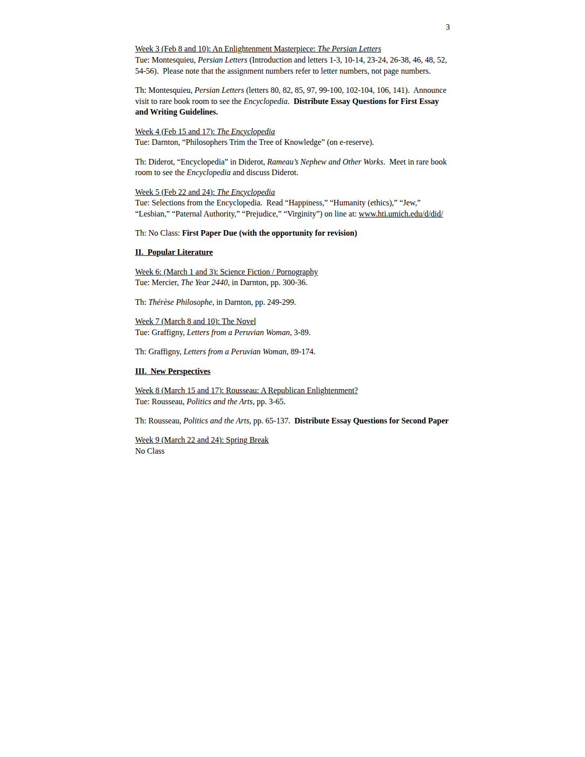3
Week 3 (Feb 8 and 10): An Enlightenment Masterpiece: The Persian Letters
Tue: Montesquieu, Persian Letters (Introduction and letters 1-3, 10-14, 23-24, 26-38, 46, 48, 52, 54-56). Please note that the assignment numbers refer to letter numbers, not page numbers.
Th: Montesquieu, Persian Letters (letters 80, 82, 85, 97, 99-100, 102-104, 106, 141). Announce visit to rare book room to see the Encyclopedia. Distribute Essay Questions for First Essay and Writing Guidelines.
Week 4 (Feb 15 and 17): The Encyclopedia
Tue: Darnton, “Philosophers Trim the Tree of Knowledge” (on e-reserve).
Th: Diderot, “Encyclopedia” in Diderot, Rameau’s Nephew and Other Works. Meet in rare book room to see the Encyclopedia and discuss Diderot.
Week 5 (Feb 22 and 24): The Encyclopedia
Tue: Selections from the Encyclopedia. Read “Happiness,” “Humanity (ethics),” “Jew,” “Lesbian,” “Paternal Authority,” “Prejudice,” “Virginity”) on line at: www.hti.umich.edu/d/did/
Th: No Class: First Paper Due (with the opportunity for revision)
II. Popular Literature
Week 6: (March 1 and 3): Science Fiction / Pornography
Tue: Mercier, The Year 2440, in Darnton, pp. 300-36.
Th: Thérèse Philosophe, in Darnton, pp. 249-299.
Week 7 (March 8 and 10): The Novel
Tue: Graffigny, Letters from a Peruvian Woman, 3-89.
Th: Graffigny, Letters from a Peruvian Woman, 89-174.
III. New Perspectives
Week 8 (March 15 and 17): Rousseau: A Republican Enlightenment?
Tue: Rousseau, Politics and the Arts, pp. 3-65.
Th: Rousseau, Politics and the Arts, pp. 65-137. Distribute Essay Questions for Second Paper
Week 9 (March 22 and 24): Spring Break
No Class